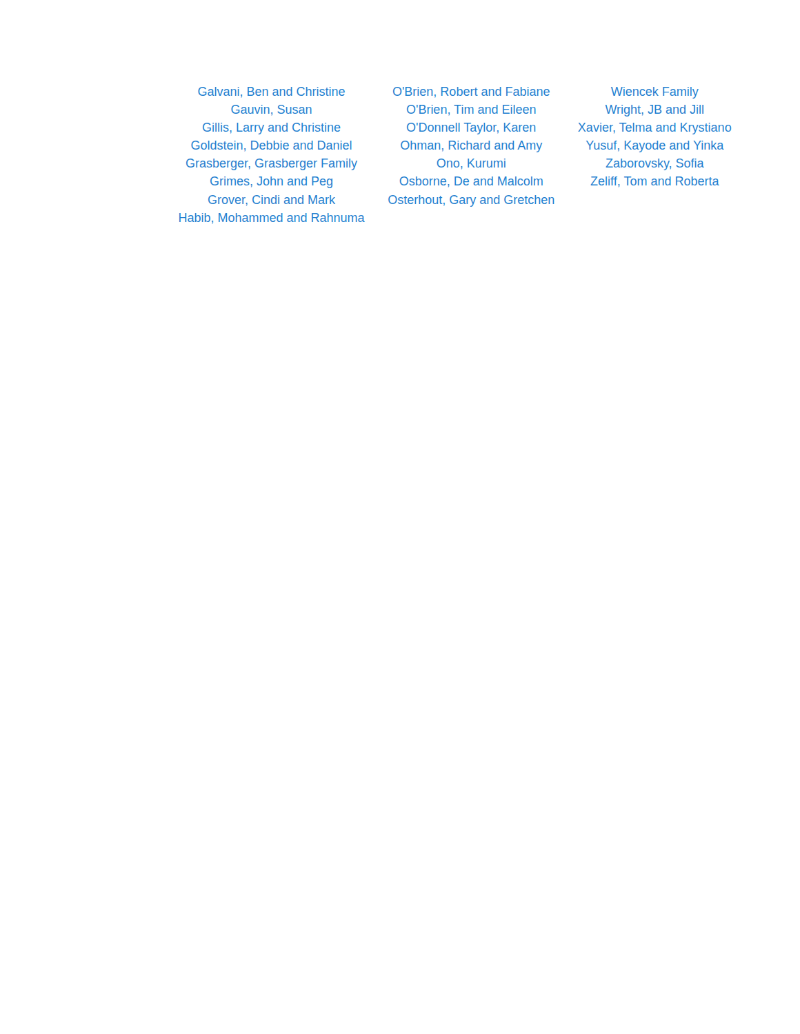Galvani, Ben and Christine
Gauvin, Susan
Gillis, Larry and Christine
Goldstein, Debbie and Daniel
Grasberger, Grasberger Family
Grimes, John and Peg
Grover, Cindi and Mark
Habib, Mohammed and Rahnuma
O'Brien, Robert and Fabiane
O'Brien, Tim and Eileen
O'Donnell Taylor, Karen
Ohman, Richard and Amy
Ono, Kurumi
Osborne, De and Malcolm
Osterhout, Gary and Gretchen
Wiencek Family
Wright, JB and Jill
Xavier, Telma and Krystiano
Yusuf, Kayode and Yinka
Zaborovsky, Sofia
Zeliff, Tom and Roberta